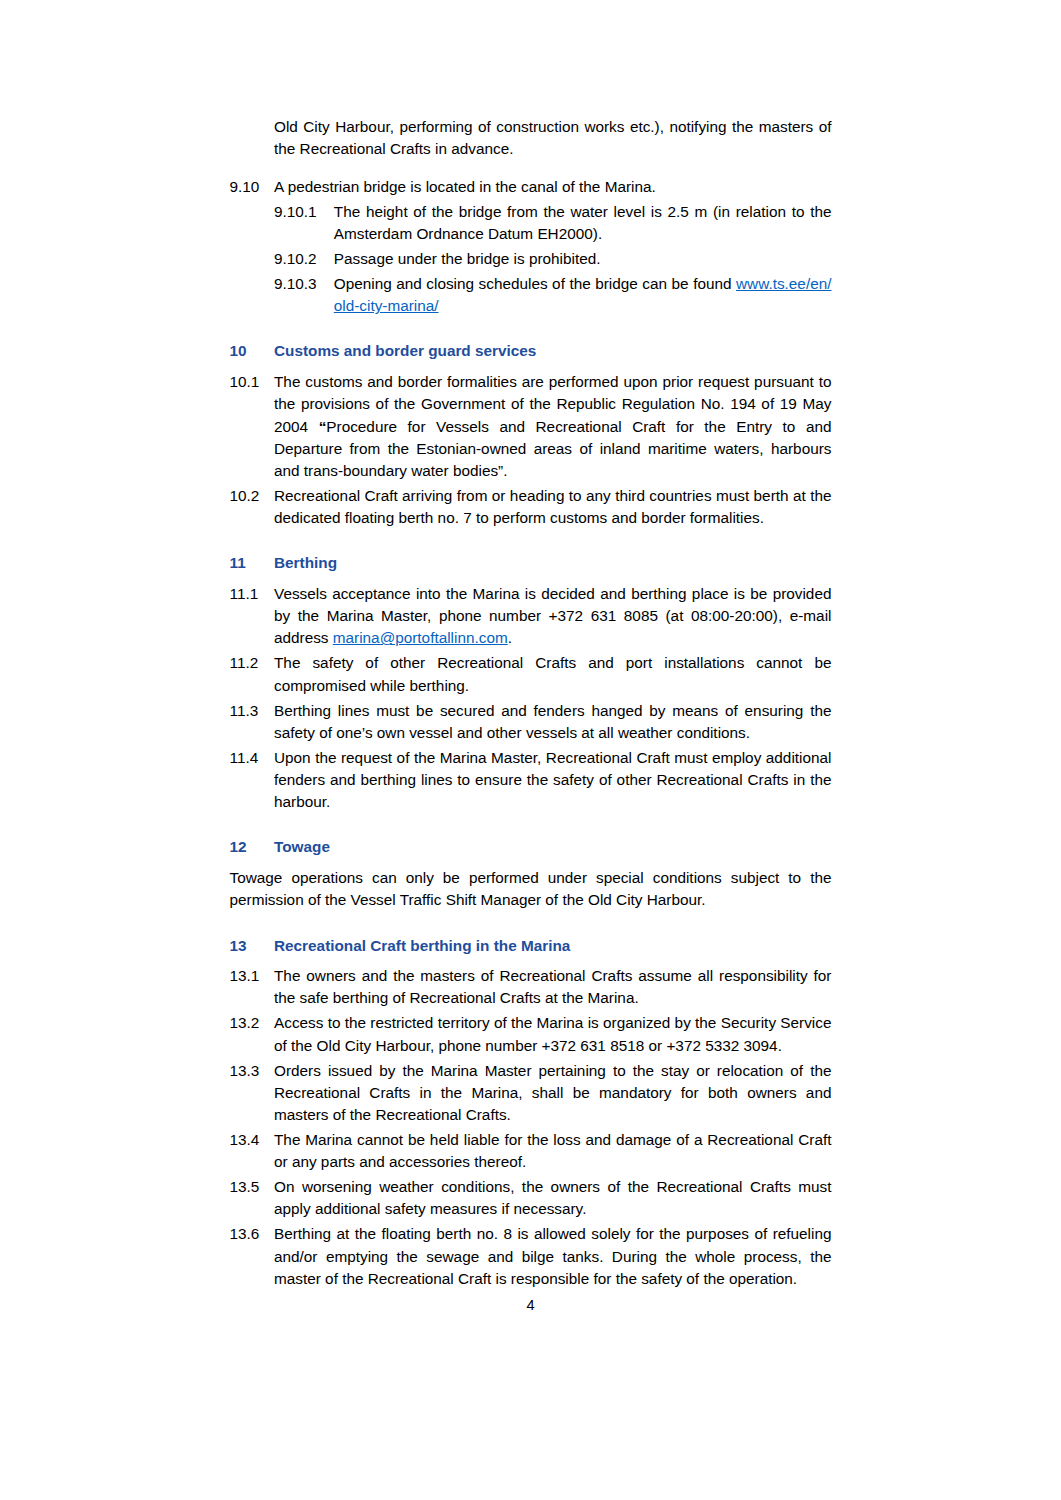Old City Harbour, performing of construction works etc.), notifying the masters of the Recreational Crafts in advance.
9.10 A pedestrian bridge is located in the canal of the Marina.
9.10.1 The height of the bridge from the water level is 2.5 m (in relation to the Amsterdam Ordnance Datum EH2000).
9.10.2 Passage under the bridge is prohibited.
9.10.3 Opening and closing schedules of the bridge can be found www.ts.ee/en/old-city-marina/
10 Customs and border guard services
10.1 The customs and border formalities are performed upon prior request pursuant to the provisions of the Government of the Republic Regulation No. 194 of 19 May 2004 “Procedure for Vessels and Recreational Craft for the Entry to and Departure from the Estonian-owned areas of inland maritime waters, harbours and trans-boundary water bodies”.
10.2 Recreational Craft arriving from or heading to any third countries must berth at the dedicated floating berth no. 7 to perform customs and border formalities.
11 Berthing
11.1 Vessels acceptance into the Marina is decided and berthing place is be provided by the Marina Master, phone number +372 631 8085 (at 08:00-20:00), e-mail address marina@portoftallinn.com.
11.2 The safety of other Recreational Crafts and port installations cannot be compromised while berthing.
11.3 Berthing lines must be secured and fenders hanged by means of ensuring the safety of one’s own vessel and other vessels at all weather conditions.
11.4 Upon the request of the Marina Master, Recreational Craft must employ additional fenders and berthing lines to ensure the safety of other Recreational Crafts in the harbour.
12 Towage
Towage operations can only be performed under special conditions subject to the permission of the Vessel Traffic Shift Manager of the Old City Harbour.
13 Recreational Craft berthing in the Marina
13.1 The owners and the masters of Recreational Crafts assume all responsibility for the safe berthing of Recreational Crafts at the Marina.
13.2 Access to the restricted territory of the Marina is organized by the Security Service of the Old City Harbour, phone number +372 631 8518 or +372 5332 3094.
13.3 Orders issued by the Marina Master pertaining to the stay or relocation of the Recreational Crafts in the Marina, shall be mandatory for both owners and masters of the Recreational Crafts.
13.4 The Marina cannot be held liable for the loss and damage of a Recreational Craft or any parts and accessories thereof.
13.5 On worsening weather conditions, the owners of the Recreational Crafts must apply additional safety measures if necessary.
13.6 Berthing at the floating berth no. 8 is allowed solely for the purposes of refueling and/or emptying the sewage and bilge tanks. During the whole process, the master of the Recreational Craft is responsible for the safety of the operation.
4